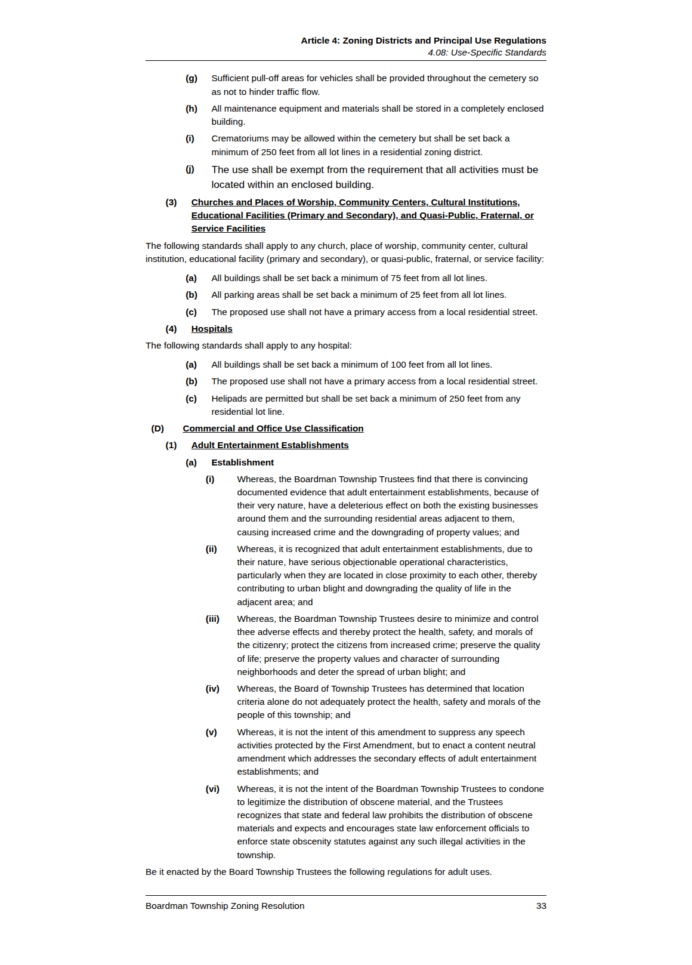Article 4: Zoning Districts and Principal Use Regulations
4.08: Use-Specific Standards
(g)
Sufficient pull-off areas for vehicles shall be provided throughout the cemetery so as not to hinder traffic flow.
(h)
All maintenance equipment and materials shall be stored in a completely enclosed building.
(i)
Crematoriums may be allowed within the cemetery but shall be set back a minimum of 250 feet from all lot lines in a residential zoning district.
(j)
The use shall be exempt from the requirement that all activities must be located within an enclosed building.
(3)
Churches and Places of Worship, Community Centers, Cultural Institutions, Educational Facilities (Primary and Secondary), and Quasi-Public, Fraternal, or Service Facilities
The following standards shall apply to any church, place of worship, community center, cultural institution, educational facility (primary and secondary), or quasi-public, fraternal, or service facility:
(a)
All buildings shall be set back a minimum of 75 feet from all lot lines.
(b)
All parking areas shall be set back a minimum of 25 feet from all lot lines.
(c)
The proposed use shall not have a primary access from a local residential street.
(4)
Hospitals
The following standards shall apply to any hospital:
(a)
All buildings shall be set back a minimum of 100 feet from all lot lines.
(b)
The proposed use shall not have a primary access from a local residential street.
(c)
Helipads are permitted but shall be set back a minimum of 250 feet from any residential lot line.
(D)
Commercial and Office Use Classification
(1)
Adult Entertainment Establishments
(a)
Establishment
(i)
Whereas, the Boardman Township Trustees find that there is convincing documented evidence that adult entertainment establishments, because of their very nature, have a deleterious effect on both the existing businesses around them and the surrounding residential areas adjacent to them, causing increased crime and the downgrading of property values; and
(ii)
Whereas, it is recognized that adult entertainment establishments, due to their nature, have serious objectionable operational characteristics, particularly when they are located in close proximity to each other, thereby contributing to urban blight and downgrading the quality of life in the adjacent area; and
(iii)
Whereas, the Boardman Township Trustees desire to minimize and control thee adverse effects and thereby protect the health, safety, and morals of the citizenry; protect the citizens from increased crime; preserve the quality of life; preserve the property values and character of surrounding neighborhoods and deter the spread of urban blight; and
(iv)
Whereas, the Board of Township Trustees has determined that location criteria alone do not adequately protect the health, safety and morals of the people of this township; and
(v)
Whereas, it is not the intent of this amendment to suppress any speech activities protected by the First Amendment, but to enact a content neutral amendment which addresses the secondary effects of adult entertainment establishments; and
(vi)
Whereas, it is not the intent of the Boardman Township Trustees to condone to legitimize the distribution of obscene material, and the Trustees recognizes that state and federal law prohibits the distribution of obscene materials and expects and encourages state law enforcement officials to enforce state obscenity statutes against any such illegal activities in the township.
Be it enacted by the Board Township Trustees the following regulations for adult uses.
Boardman Township Zoning Resolution
33